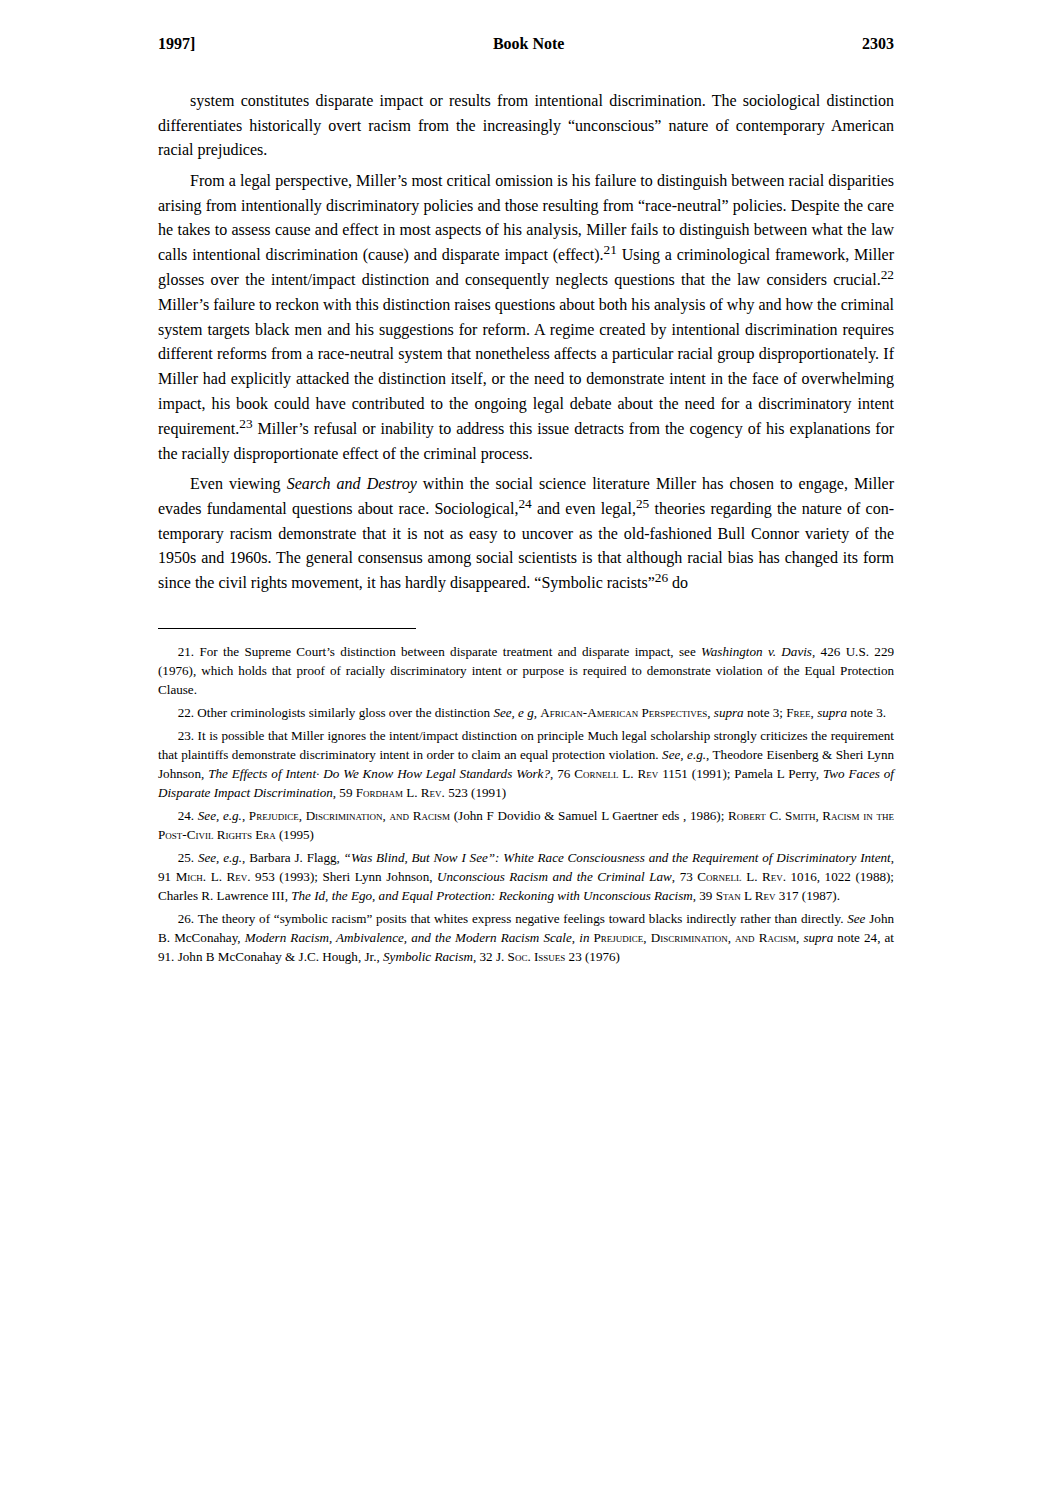1997] Book Note 2303
system constitutes disparate impact or results from intentional discrimination. The sociological distinction differentiates historically overt racism from the increasingly “unconscious” nature of contemporary American racial prejudices.
From a legal perspective, Miller’s most critical omission is his failure to distinguish between racial disparities arising from intentionally discriminatory policies and those resulting from “race-neutral” policies. Despite the care he takes to assess cause and effect in most aspects of his analysis, Miller fails to distinguish between what the law calls intentional discrimination (cause) and disparate impact (effect).21 Using a criminological framework, Miller glosses over the intent/impact distinction and consequently neglects questions that the law considers crucial.22 Miller’s failure to reckon with this distinction raises questions about both his analysis of why and how the criminal system targets black men and his suggestions for reform. A regime created by intentional discrimination requires different reforms from a race-neutral system that nonetheless affects a particular racial group disproportionately. If Miller had explicitly attacked the distinction itself, or the need to demonstrate intent in the face of overwhelming impact, his book could have contributed to the ongoing legal debate about the need for a discriminatory intent requirement.23 Miller’s refusal or inability to address this issue detracts from the cogency of his explanations for the racially disproportionate effect of the criminal process.
Even viewing Search and Destroy within the social science literature Miller has chosen to engage, Miller evades fundamental questions about race. Sociological,24 and even legal,25 theories regarding the nature of contemporary racism demonstrate that it is not as easy to uncover as the old-fashioned Bull Connor variety of the 1950s and 1960s. The general consensus among social scientists is that although racial bias has changed its form since the civil rights movement, it has hardly disappeared. “Symbolic racists”26 do
21. For the Supreme Court’s distinction between disparate treatment and disparate impact, see Washington v. Davis, 426 U.S. 229 (1976), which holds that proof of racially discriminatory intent or purpose is required to demonstrate violation of the Equal Protection Clause.
22. Other criminologists similarly gloss over the distinction See, e g, African-American Perspectives, supra note 3; Free, supra note 3.
23. It is possible that Miller ignores the intent/impact distinction on principle Much legal scholarship strongly criticizes the requirement that plaintiffs demonstrate discriminatory intent in order to claim an equal protection violation. See, e.g., Theodore Eisenberg & Sheri Lynn Johnson, The Effects of Intent· Do We Know How Legal Standards Work?, 76 Cornell L. Rev 1151 (1991); Pamela L Perry, Two Faces of Disparate Impact Discrimination, 59 Fordham L. Rev. 523 (1991)
24. See, e.g., Prejudice, Discrimination, and Racism (John F Dovidio & Samuel L Gaertner eds , 1986); Robert C. Smith, Racism in the Post-Civil Rights Era (1995)
25. See, e.g., Barbara J. Flagg, “Was Blind, But Now I See”: White Race Consciousness and the Requirement of Discriminatory Intent, 91 Mich. L. Rev. 953 (1993); Sheri Lynn Johnson, Unconscious Racism and the Criminal Law, 73 Cornell L. Rev. 1016, 1022 (1988); Charles R. Lawrence III, The Id, the Ego, and Equal Protection: Reckoning with Unconscious Racism, 39 Stan L Rev 317 (1987).
26. The theory of “symbolic racism” posits that whites express negative feelings toward blacks indirectly rather than directly. See John B. McConahay, Modern Racism, Ambivalence, and the Modern Racism Scale, in Prejudice, Discrimination, and Racism, supra note 24, at 91. John B McConahay & J.C. Hough, Jr., Symbolic Racism, 32 J. Soc. Issues 23 (1976)